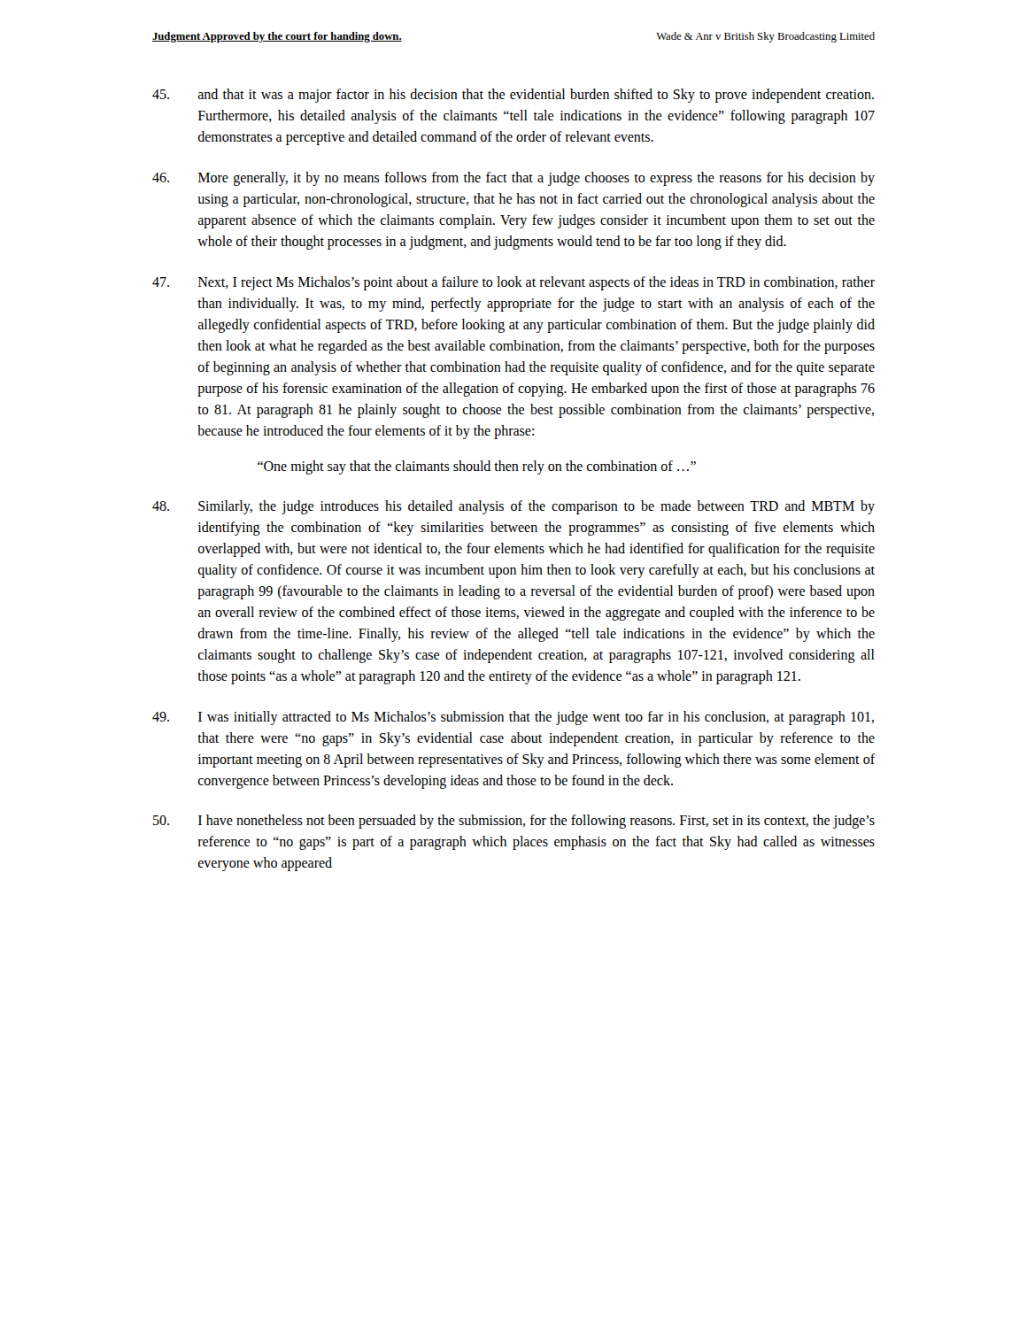Judgment Approved by the court for handing down.
Wade & Anr v British Sky Broadcasting Limited
and that it was a major factor in his decision that the evidential burden shifted to Sky to prove independent creation. Furthermore, his detailed analysis of the claimants “tell tale indications in the evidence” following paragraph 107 demonstrates a perceptive and detailed command of the order of relevant events.
More generally, it by no means follows from the fact that a judge chooses to express the reasons for his decision by using a particular, non-chronological, structure, that he has not in fact carried out the chronological analysis about the apparent absence of which the claimants complain. Very few judges consider it incumbent upon them to set out the whole of their thought processes in a judgment, and judgments would tend to be far too long if they did.
Next, I reject Ms Michalos’s point about a failure to look at relevant aspects of the ideas in TRD in combination, rather than individually. It was, to my mind, perfectly appropriate for the judge to start with an analysis of each of the allegedly confidential aspects of TRD, before looking at any particular combination of them. But the judge plainly did then look at what he regarded as the best available combination, from the claimants’ perspective, both for the purposes of beginning an analysis of whether that combination had the requisite quality of confidence, and for the quite separate purpose of his forensic examination of the allegation of copying. He embarked upon the first of those at paragraphs 76 to 81. At paragraph 81 he plainly sought to choose the best possible combination from the claimants’ perspective, because he introduced the four elements of it by the phrase:
“One might say that the claimants should then rely on the combination of …”
Similarly, the judge introduces his detailed analysis of the comparison to be made between TRD and MBTM by identifying the combination of “key similarities between the programmes” as consisting of five elements which overlapped with, but were not identical to, the four elements which he had identified for qualification for the requisite quality of confidence. Of course it was incumbent upon him then to look very carefully at each, but his conclusions at paragraph 99 (favourable to the claimants in leading to a reversal of the evidential burden of proof) were based upon an overall review of the combined effect of those items, viewed in the aggregate and coupled with the inference to be drawn from the time-line. Finally, his review of the alleged “tell tale indications in the evidence” by which the claimants sought to challenge Sky’s case of independent creation, at paragraphs 107-121, involved considering all those points “as a whole” at paragraph 120 and the entirety of the evidence “as a whole” in paragraph 121.
I was initially attracted to Ms Michalos’s submission that the judge went too far in his conclusion, at paragraph 101, that there were “no gaps” in Sky’s evidential case about independent creation, in particular by reference to the important meeting on 8 April between representatives of Sky and Princess, following which there was some element of convergence between Princess’s developing ideas and those to be found in the deck.
I have nonetheless not been persuaded by the submission, for the following reasons. First, set in its context, the judge’s reference to “no gaps” is part of a paragraph which places emphasis on the fact that Sky had called as witnesses everyone who appeared